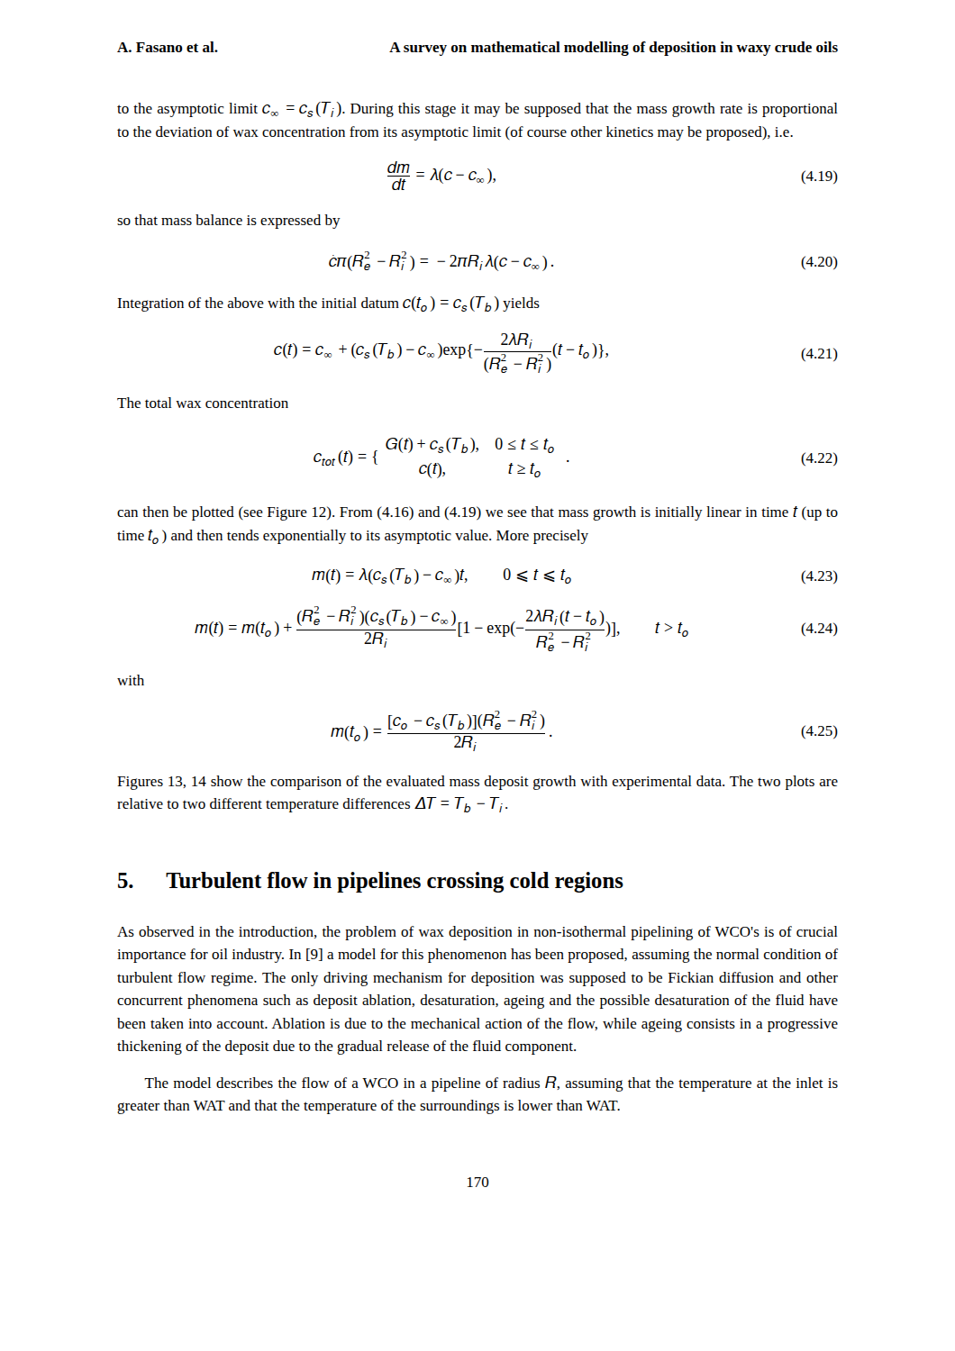A. Fasano et al. A survey on mathematical modelling of deposition in waxy crude oils
to the asymptotic limit c∞=cs(Ti). During this stage it may be supposed that the mass growth rate is proportional to the deviation of wax concentration from its asymptotic limit (of course other kinetics may be proposed), i.e.
dmdt = λ(c−c∞),
(4.19)
so that mass balance is expressed by
c˙ π(Re2−Ri2) = −2πRiλ(c−c∞).
(4.20)
Integration of the above with the initial datum c(to)=cs(Tb) yields
c(t) = c∞ + (cs(Tb)−c∞) exp { − 2λRi (Re2−Ri2) (t−to) } ,
(4.21)
The total wax concentration
ctot(t) = { G(t)+cs(Tb), 0≤t≤to c(t), t≥to .
(4.22)
can then be plotted (see Figure 12). From (4.16) and (4.19) we see that mass growth is initially linear in time t (up to time to) and then tends exponentially to its asymptotic value. More precisely
m(t) = λ(cs(Tb)−c∞)t, 0⩽t⩽to
(4.23)
m(t) = m(to) + (Re2−Ri2)(cs(Tb)−c∞) 2Ri [ 1−exp ( − 2λRi(t−to) Re2−Ri2 ) ] , t>to
(4.24)
with
m(to) = [co−cs(Tb)](Re2−Ri2) 2Ri .
(4.25)
Figures 13, 14 show the comparison of the evaluated mass deposit growth with experimental data. The two plots are relative to two different temperature differences ΔT=Tb−Ti.
5. Turbulent flow in pipelines crossing cold regions
As observed in the introduction, the problem of wax deposition in non-isothermal pipelining of WCO's is of crucial importance for oil industry. In [9] a model for this phenomenon has been proposed, assuming the normal condition of turbulent flow regime. The only driving mechanism for deposition was supposed to be Fickian diffusion and other concurrent phenomena such as deposit ablation, desaturation, ageing and the possible desaturation of the fluid have been taken into account. Ablation is due to the mechanical action of the flow, while ageing consists in a progressive thickening of the deposit due to the gradual release of the fluid component.
The model describes the flow of a WCO in a pipeline of radius R, assuming that the temperature at the inlet is greater than WAT and that the temperature of the surroundings is lower than WAT.
170